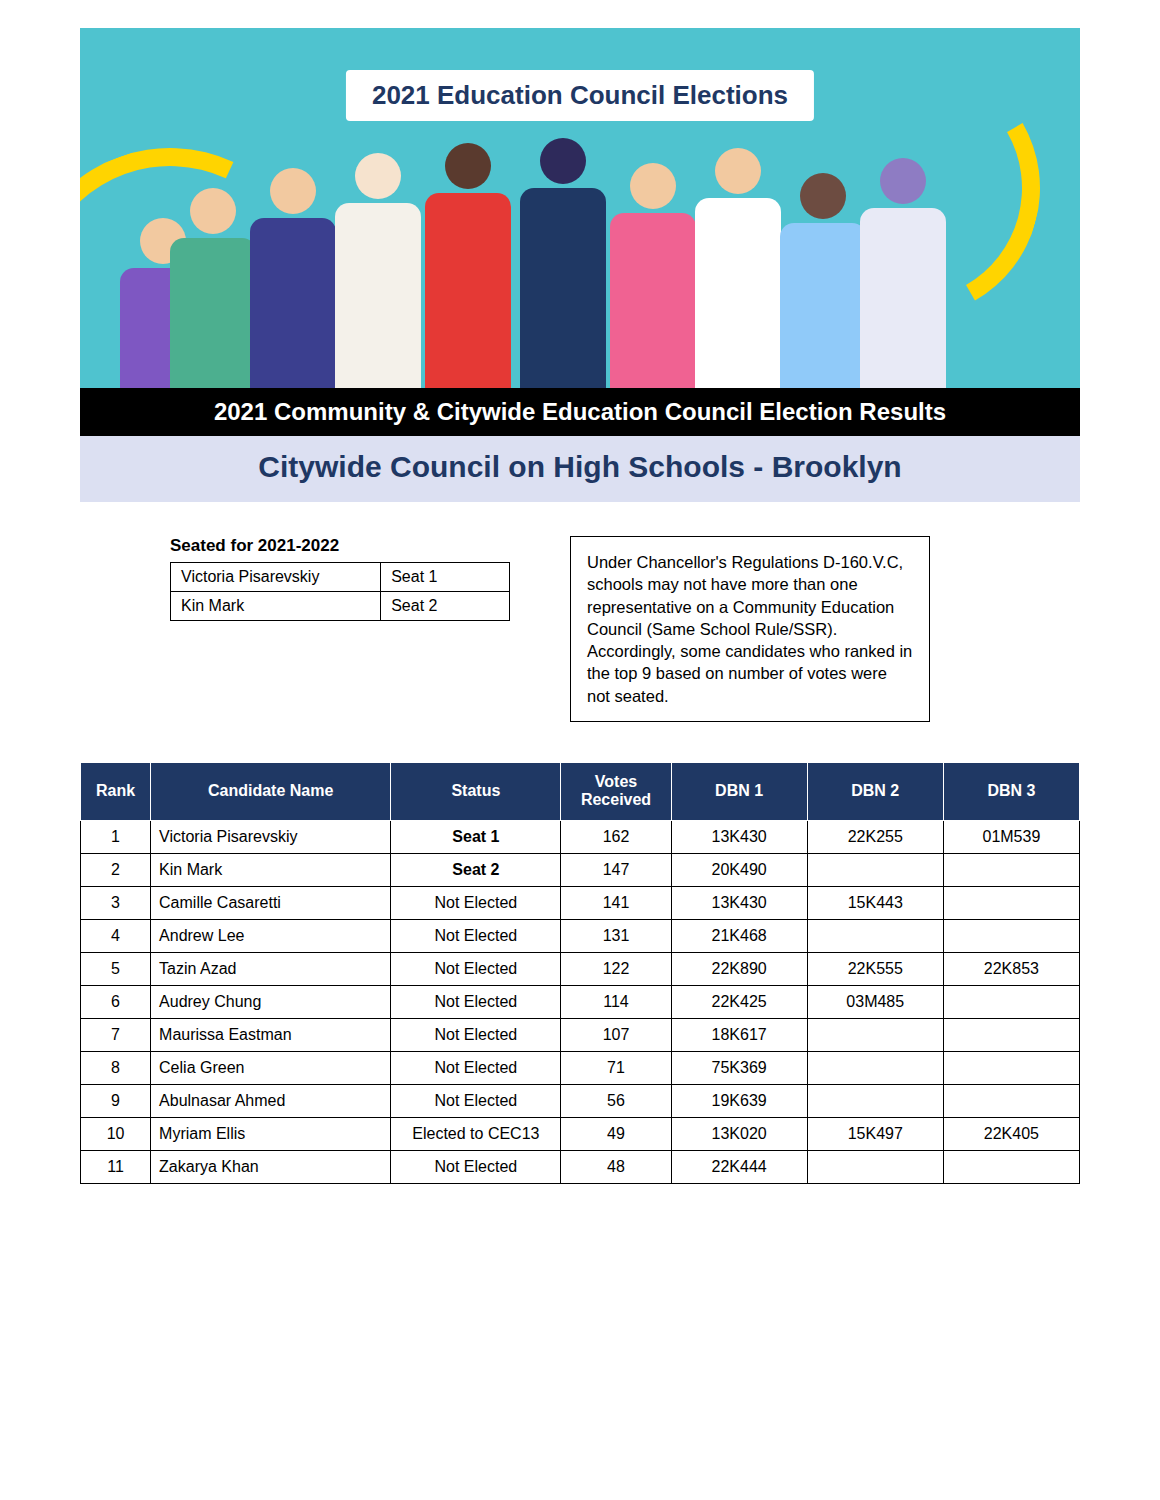2021 Education Council Elections
2021 Community & Citywide Education Council Election Results
Citywide Council on High Schools - Brooklyn
Seated for 2021-2022
| Victoria Pisarevskiy | Seat 1 |
| Kin Mark | Seat 2 |
Under Chancellor's Regulations D-160.V.C, schools may not have more than one representative on a Community Education Council (Same School Rule/SSR). Accordingly, some candidates who ranked in the top 9 based on number of votes were not seated.
| Rank | Candidate Name | Status | Votes Received | DBN 1 | DBN 2 | DBN 3 |
| --- | --- | --- | --- | --- | --- | --- |
| 1 | Victoria Pisarevskiy | Seat 1 | 162 | 13K430 | 22K255 | 01M539 |
| 2 | Kin Mark | Seat 2 | 147 | 20K490 | | |
| 3 | Camille Casaretti | Not Elected | 141 | 13K430 | 15K443 | |
| 4 | Andrew Lee | Not Elected | 131 | 21K468 | | |
| 5 | Tazin Azad | Not Elected | 122 | 22K890 | 22K555 | 22K853 |
| 6 | Audrey Chung | Not Elected | 114 | 22K425 | 03M485 | |
| 7 | Maurissa Eastman | Not Elected | 107 | 18K617 | | |
| 8 | Celia Green | Not Elected | 71 | 75K369 | | |
| 9 | Abulnasar Ahmed | Not Elected | 56 | 19K639 | | |
| 10 | Myriam Ellis | Elected to CEC13 | 49 | 13K020 | 15K497 | 22K405 |
| 11 | Zakarya Khan | Not Elected | 48 | 22K444 | | |